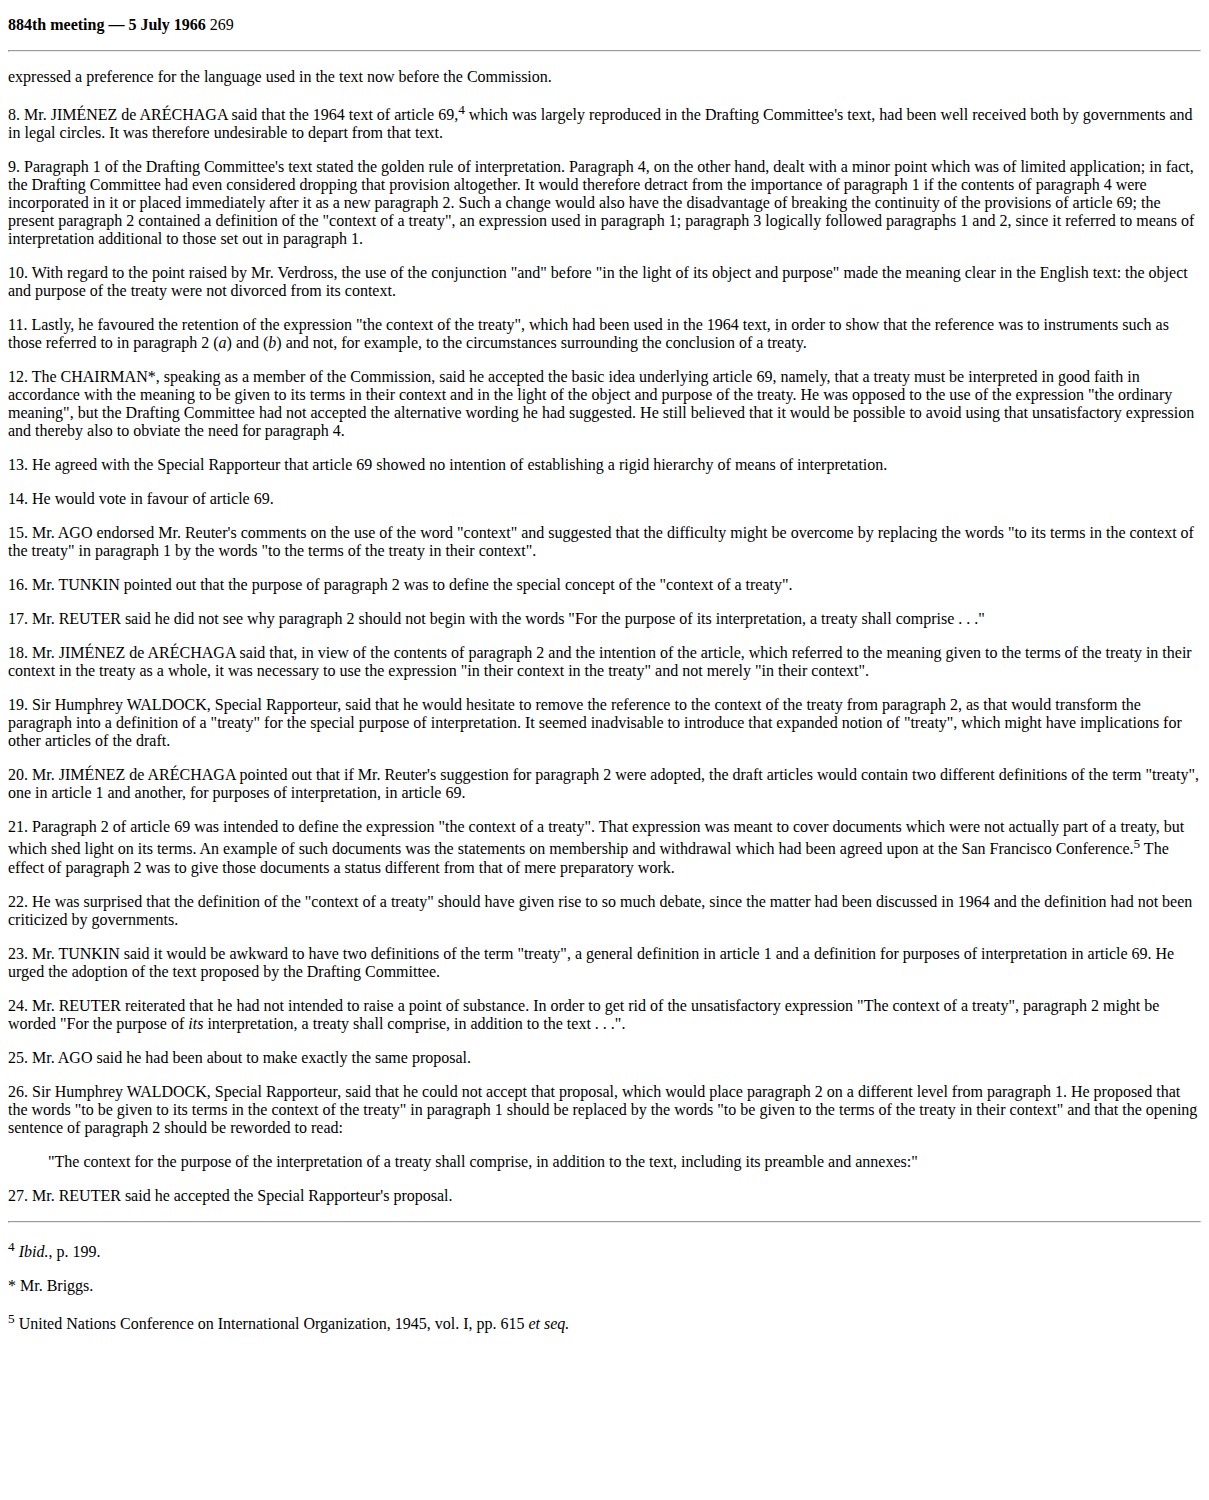884th meeting — 5 July 1966 269
expressed a preference for the language used in the text now before the Commission.
8. Mr. JIMÉNEZ de ARÉCHAGA said that the 1964 text of article 69,4 which was largely reproduced in the Drafting Committee's text, had been well received both by governments and in legal circles. It was therefore undesirable to depart from that text.
9. Paragraph 1 of the Drafting Committee's text stated the golden rule of interpretation. Paragraph 4, on the other hand, dealt with a minor point which was of limited application; in fact, the Drafting Committee had even considered dropping that provision altogether. It would therefore detract from the importance of paragraph 1 if the contents of paragraph 4 were incorporated in it or placed immediately after it as a new paragraph 2. Such a change would also have the disadvantage of breaking the continuity of the provisions of article 69; the present paragraph 2 contained a definition of the "context of a treaty", an expression used in paragraph 1; paragraph 3 logically followed paragraphs 1 and 2, since it referred to means of interpretation additional to those set out in paragraph 1.
10. With regard to the point raised by Mr. Verdross, the use of the conjunction "and" before "in the light of its object and purpose" made the meaning clear in the English text: the object and purpose of the treaty were not divorced from its context.
11. Lastly, he favoured the retention of the expression "the context of the treaty", which had been used in the 1964 text, in order to show that the reference was to instruments such as those referred to in paragraph 2 (a) and (b) and not, for example, to the circumstances surrounding the conclusion of a treaty.
12. The CHAIRMAN*, speaking as a member of the Commission, said he accepted the basic idea underlying article 69, namely, that a treaty must be interpreted in good faith in accordance with the meaning to be given to its terms in their context and in the light of the object and purpose of the treaty. He was opposed to the use of the expression "the ordinary meaning", but the Drafting Committee had not accepted the alternative wording he had suggested. He still believed that it would be possible to avoid using that unsatisfactory expression and thereby also to obviate the need for paragraph 4.
13. He agreed with the Special Rapporteur that article 69 showed no intention of establishing a rigid hierarchy of means of interpretation.
14. He would vote in favour of article 69.
15. Mr. AGO endorsed Mr. Reuter's comments on the use of the word "context" and suggested that the difficulty might be overcome by replacing the words "to its terms in the context of the treaty" in paragraph 1 by the words "to the terms of the treaty in their context".
16. Mr. TUNKIN pointed out that the purpose of paragraph 2 was to define the special concept of the "context of a treaty".
17. Mr. REUTER said he did not see why paragraph 2 should not begin with the words "For the purpose of its interpretation, a treaty shall comprise . . ."
18. Mr. JIMÉNEZ de ARÉCHAGA said that, in view of the contents of paragraph 2 and the intention of the article, which referred to the meaning given to the terms of the treaty in their context in the treaty as a whole, it was necessary to use the expression "in their context in the treaty" and not merely "in their context".
19. Sir Humphrey WALDOCK, Special Rapporteur, said that he would hesitate to remove the reference to the context of the treaty from paragraph 2, as that would transform the paragraph into a definition of a "treaty" for the special purpose of interpretation. It seemed inadvisable to introduce that expanded notion of "treaty", which might have implications for other articles of the draft.
20. Mr. JIMÉNEZ de ARÉCHAGA pointed out that if Mr. Reuter's suggestion for paragraph 2 were adopted, the draft articles would contain two different definitions of the term "treaty", one in article 1 and another, for purposes of interpretation, in article 69.
21. Paragraph 2 of article 69 was intended to define the expression "the context of a treaty". That expression was meant to cover documents which were not actually part of a treaty, but which shed light on its terms. An example of such documents was the statements on membership and withdrawal which had been agreed upon at the San Francisco Conference.5 The effect of paragraph 2 was to give those documents a status different from that of mere preparatory work.
22. He was surprised that the definition of the "context of a treaty" should have given rise to so much debate, since the matter had been discussed in 1964 and the definition had not been criticized by governments.
23. Mr. TUNKIN said it would be awkward to have two definitions of the term "treaty", a general definition in article 1 and a definition for purposes of interpretation in article 69. He urged the adoption of the text proposed by the Drafting Committee.
24. Mr. REUTER reiterated that he had not intended to raise a point of substance. In order to get rid of the unsatisfactory expression "The context of a treaty", paragraph 2 might be worded "For the purpose of its interpretation, a treaty shall comprise, in addition to the text . . .".
25. Mr. AGO said he had been about to make exactly the same proposal.
26. Sir Humphrey WALDOCK, Special Rapporteur, said that he could not accept that proposal, which would place paragraph 2 on a different level from paragraph 1. He proposed that the words "to be given to its terms in the context of the treaty" in paragraph 1 should be replaced by the words "to be given to the terms of the treaty in their context" and that the opening sentence of paragraph 2 should be reworded to read:
"The context for the purpose of the interpretation of a treaty shall comprise, in addition to the text, including its preamble and annexes:"
27. Mr. REUTER said he accepted the Special Rapporteur's proposal.
4 Ibid., p. 199.
* Mr. Briggs.
5 United Nations Conference on International Organization, 1945, vol. I, pp. 615 et seq.